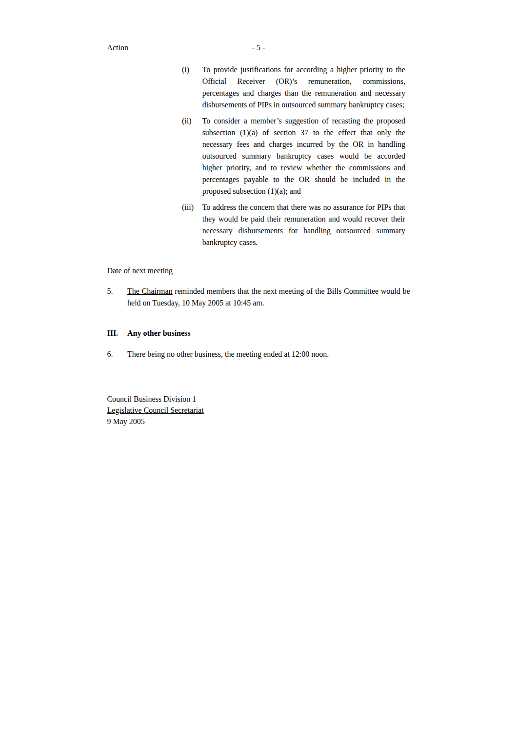Action
- 5 -
| (i) | To provide justifications for according a higher priority to the Official Receiver (OR)’s remuneration, commissions, percentages and charges than the remuneration and necessary disbursements of PIPs in outsourced summary bankruptcy cases; |
| (ii) | To consider a member’s suggestion of recasting the proposed subsection (1)(a) of section 37 to the effect that only the necessary fees and charges incurred by the OR in handling outsourced summary bankruptcy cases would be accorded higher priority, and to review whether the commissions and percentages payable to the OR should be included in the proposed subsection (1)(a); and |
| (iii) | To address the concern that there was no assurance for PIPs that they would be paid their remuneration and would recover their necessary disbursements for handling outsourced summary bankruptcy cases. |
Date of next meeting
5.
The Chairman reminded members that the next meeting of the Bills Committee would be held on Tuesday, 10 May 2005 at 10:45 am.
III. Any other business
6.
There being no other business, the meeting ended at 12:00 noon.
Council Business Division 1
Legislative Council Secretariat
9 May 2005